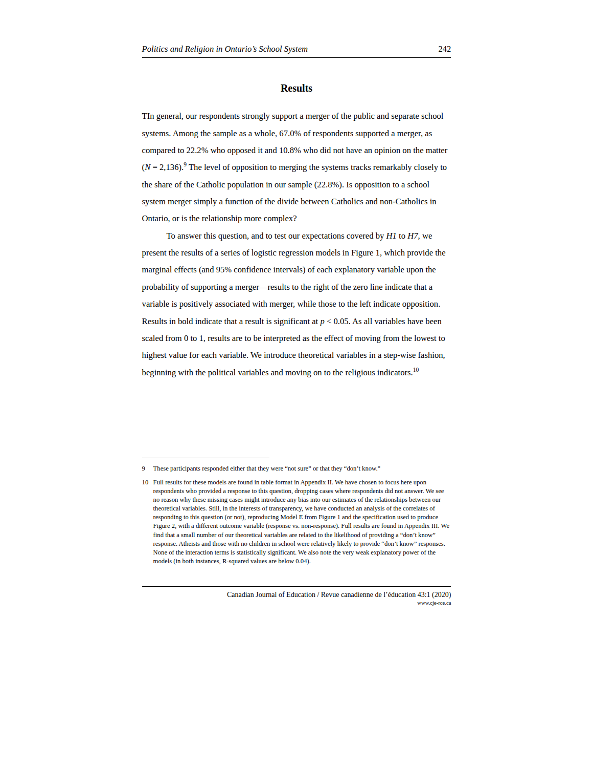Politics and Religion in Ontario’s School System
242
Results
TIn general, our respondents strongly support a merger of the public and separate school systems. Among the sample as a whole, 67.0% of respondents supported a merger, as compared to 22.2% who opposed it and 10.8% who did not have an opinion on the matter (N = 2,136).9 The level of opposition to merging the systems tracks remarkably closely to the share of the Catholic population in our sample (22.8%). Is opposition to a school system merger simply a function of the divide between Catholics and non-Catholics in Ontario, or is the relationship more complex?
To answer this question, and to test our expectations covered by H1 to H7, we present the results of a series of logistic regression models in Figure 1, which provide the marginal effects (and 95% confidence intervals) of each explanatory variable upon the probability of supporting a merger—results to the right of the zero line indicate that a variable is positively associated with merger, while those to the left indicate opposition. Results in bold indicate that a result is significant at p < 0.05. As all variables have been scaled from 0 to 1, results are to be interpreted as the effect of moving from the lowest to highest value for each variable. We introduce theoretical variables in a step-wise fashion, beginning with the political variables and moving on to the religious indicators.10
9
These participants responded either that they were “not sure” or that they “don’t know.”
10
Full results for these models are found in table format in Appendix II. We have chosen to focus here upon respondents who provided a response to this question, dropping cases where respondents did not answer. We see no reason why these missing cases might introduce any bias into our estimates of the relationships between our theoretical variables. Still, in the interests of transparency, we have conducted an analysis of the correlates of responding to this question (or not), reproducing Model E from Figure 1 and the specification used to produce Figure 2, with a different outcome variable (response vs. non-response). Full results are found in Appendix III. We find that a small number of our theoretical variables are related to the likelihood of providing a “don’t know” response. Atheists and those with no children in school were relatively likely to provide “don’t know” responses. None of the interaction terms is statistically significant. We also note the very weak explanatory power of the models (in both instances, R-squared values are below 0.04).
Canadian Journal of Education / Revue canadienne de l’éducation 43:1 (2020)
www.cje-rce.ca